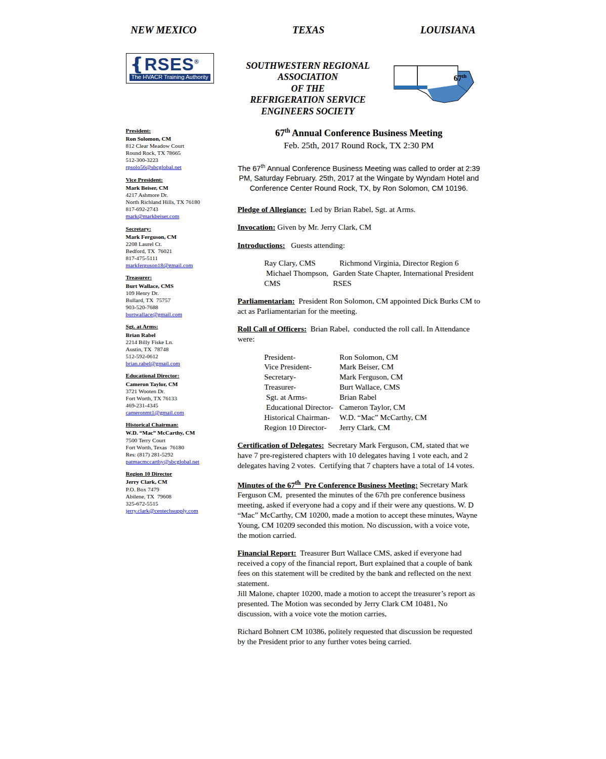NEW MEXICO TEXAS LOUISIANA
❴RSES® The HVACR Training Authority
SOUTHWESTERN REGIONAL ASSOCIATION
OF THE
REFRIGERATION SERVICE ENGINEERS SOCIETY
67th
President:
Ron Solomon, CM
812 Clear Meadow Court
Round Rock, TX 78665
512-300-3223
rpsolo56@sbcglobal.net
Vice President:
Mark Beiser, CM
4217 Ashmore Dr.
North Richland Hills, TX 76180
817-692-2743
mark@markbeiser.com
Secretary:
Mark Ferguson, CM
2208 Laurel Ct.
Bedford, TX 76021
817-475-5111
markferguson18@gmail.com
Treasurer:
Burt Wallace, CMS
109 Henry Dr.
Bullard, TX 75757
903-520-7688
burtwallace@gmail.com
Sgt. at Arms:
Brian Rabel
2214 Billy Fiske Ln.
Austin, TX 78748
512-592-0612
brian.rabel@gmail.com
Educational Director:
Cameron Taylor, CM
3721 Wooten Dr.
Fort Worth, TX 76133
469-231-4345
cameronmt1@gmail.com
Historical Chairman:
W.D. “Mac” McCarthy, CM
7500 Terry Court
Fort Worth, Texas 76180
Res: (817) 281-5292
patmacmccarthy@sbcglobal.net
Region 10 Director
Jerry Clark, CM
P.O. Box 7479
Abilene, TX 79608
325-672-5515
jerry.clark@centechsupply.com
67th Annual Conference Business Meeting
Feb. 25th, 2017 Round Rock, TX 2:30 PM
The 67th Annual Conference Business Meeting was called to order at 2:39 PM, Saturday February. 25th, 2017 at the Wingate by Wyndam Hotel and Conference Center Round Rock, TX, by Ron Solomon, CM 10196.
Pledge of Allegiance: Led by Brian Rabel, Sgt. at Arms.
Invocation: Given by Mr. Jerry Clark, CM
Introductions: Guests attending:
Ray Clary, CMS Richmond Virginia, Director Region 6
Michael Thompson, CMS Garden State Chapter, International President RSES
Parliamentarian: President Ron Solomon, CM appointed Dick Burks CM to act as Parliamentarian for the meeting.
Roll Call of Officers: Brian Rabel, conducted the roll call. In Attendance were:
President-Ron Solomon, CM
Vice President-Mark Beiser, CM
Secretary-Mark Ferguson, CM
Treasurer-Burt Wallace, CMS
Sgt. at Arms-Brian Rabel
Educational Director-Cameron Taylor, CM
Historical Chairman-W.D. “Mac” McCarthy, CM
Region 10 Director-Jerry Clark, CM
Certification of Delegates: Secretary Mark Ferguson, CM, stated that we have 7 pre-registered chapters with 10 delegates having 1 vote each, and 2 delegates having 2 votes. Certifying that 7 chapters have a total of 14 votes.
Minutes of the 67th Pre Conference Business Meeting: Secretary Mark Ferguson CM, presented the minutes of the 67th pre conference business meeting, asked if everyone had a copy and if their were any questions. W. D “Mac” McCarthy, CM 10200, made a motion to accept these minutes, Wayne Young, CM 10209 seconded this motion. No discussion, with a voice vote, the motion carried.
Financial Report: Treasurer Burt Wallace CMS, asked if everyone had received a copy of the financial report, Burt explained that a couple of bank fees on this statement will be credited by the bank and reflected on the next statement.
Jill Malone, chapter 10200, made a motion to accept the treasurer’s report as presented. The Motion was seconded by Jerry Clark CM 10481, No discussion, with a voice vote the motion carries,
Richard Bohnert CM 10386, politely requested that discussion be requested by the President prior to any further votes being carried.